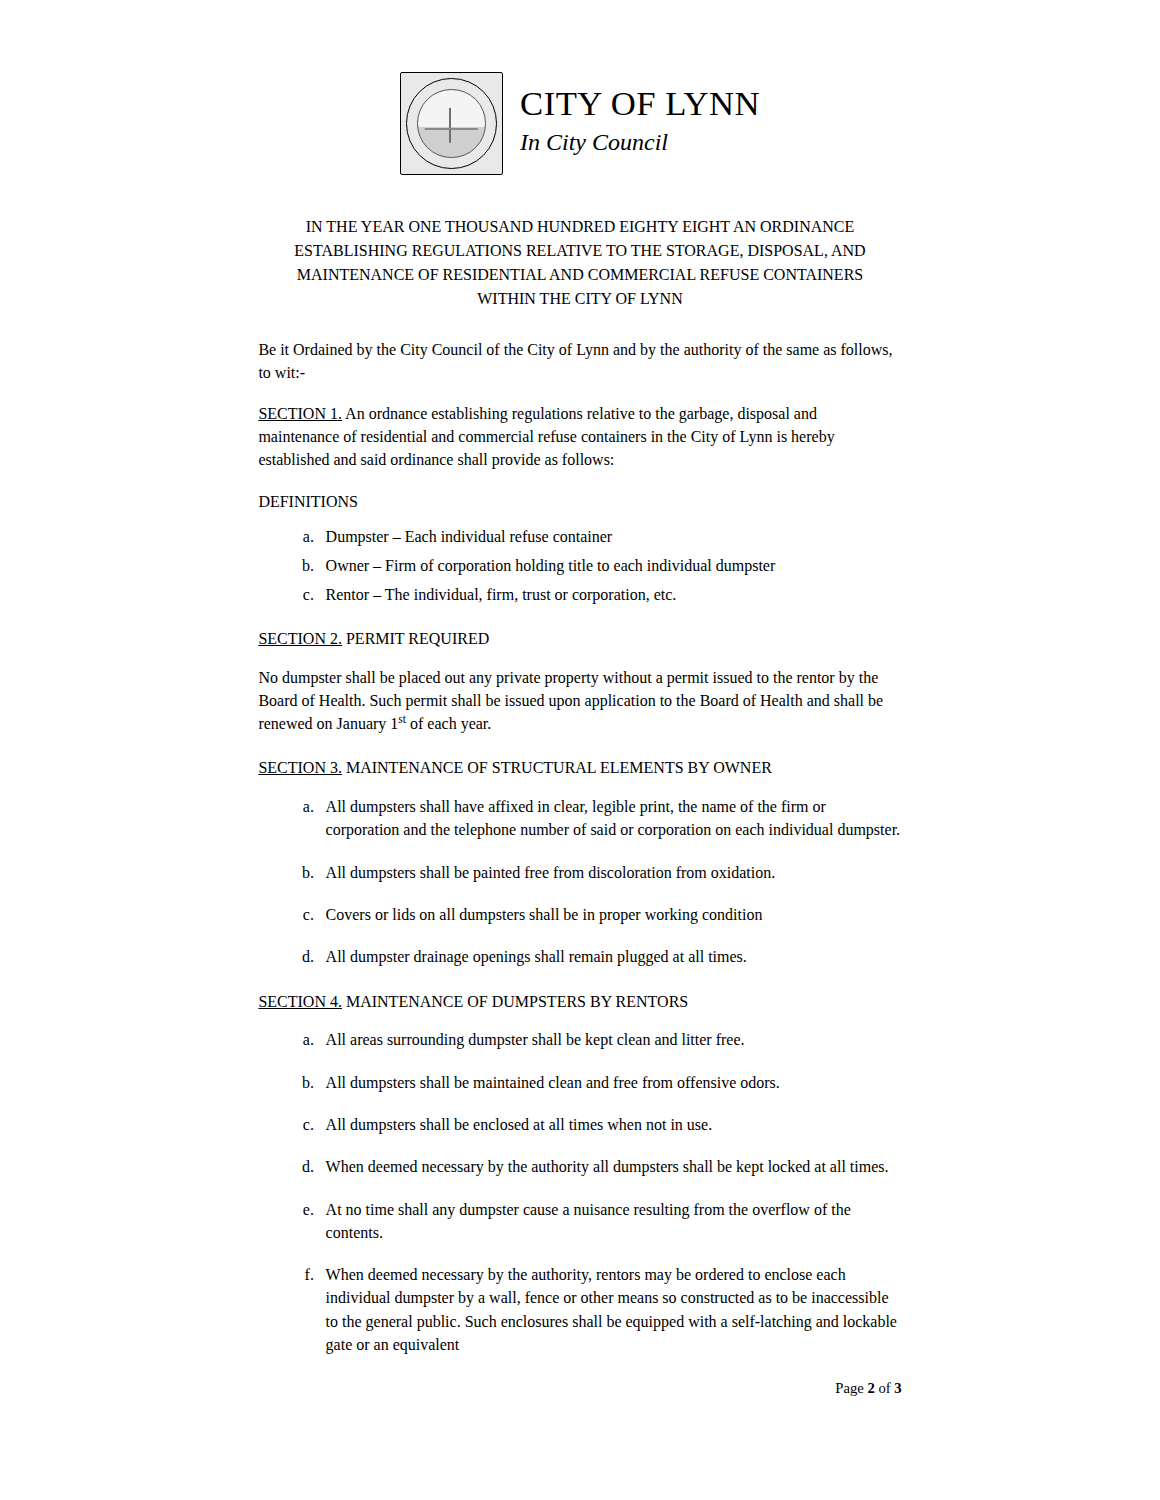CITY OF LYNN
In City Council
In the year one thousand hundred eighty eight an ordinance establishing regulations relative to the storage, disposal, and maintenance of residential and commercial refuse containers within the City of Lynn
Be it Ordained by the City Council of the City of Lynn and by the authority of the same as follows, to wit:-
SECTION 1. An ordnance establishing regulations relative to the garbage, disposal and maintenance of residential and commercial refuse containers in the City of Lynn is hereby established and said ordinance shall provide as follows:
DEFINITIONS
Dumpster – Each individual refuse container
Owner – Firm of corporation holding title to each individual dumpster
Rentor – The individual, firm, trust or corporation, etc.
SECTION 2. PERMIT REQUIRED
No dumpster shall be placed out any private property without a permit issued to the rentor by the Board of Health. Such permit shall be issued upon application to the Board of Health and shall be renewed on January 1st of each year.
SECTION 3. MAINTENANCE OF STRUCTURAL ELEMENTS BY OWNER
All dumpsters shall have affixed in clear, legible print, the name of the firm or corporation and the telephone number of said or corporation on each individual dumpster.
All dumpsters shall be painted free from discoloration from oxidation.
Covers or lids on all dumpsters shall be in proper working condition
All dumpster drainage openings shall remain plugged at all times.
SECTION 4. MAINTENANCE OF DUMPSTERS BY RENTORS
All areas surrounding dumpster shall be kept clean and litter free.
All dumpsters shall be maintained clean and free from offensive odors.
All dumpsters shall be enclosed at all times when not in use.
When deemed necessary by the authority all dumpsters shall be kept locked at all times.
At no time shall any dumpster cause a nuisance resulting from the overflow of the contents.
When deemed necessary by the authority, rentors may be ordered to enclose each individual dumpster by a wall, fence or other means so constructed as to be inaccessible to the general public. Such enclosures shall be equipped with a self-latching and lockable gate or an equivalent
Page 2 of 3